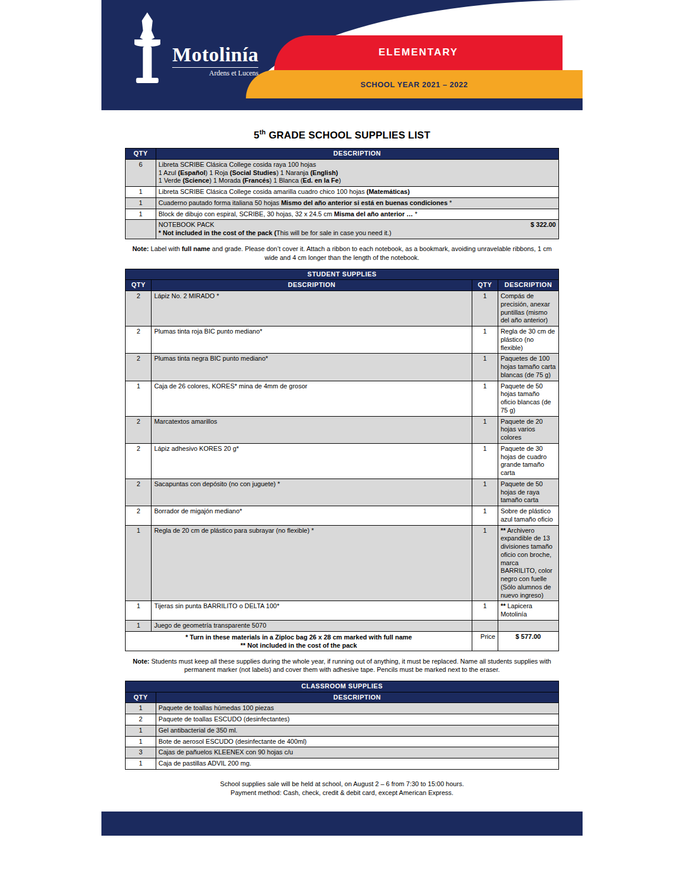ELEMENTARY
SCHOOL YEAR 2021 – 2022
Motolinía
Ardens et Lucens
5th GRADE SCHOOL SUPPLIES LIST
| QTY | DESCRIPTION |
| --- | --- |
| 6 | Libreta SCRIBE Clásica College cosida raya 100 hojas 1 Azul (Español ) 1 Roja (Social Studies ) 1 Naranja (English) 1 Verde (Science ) 1 Morada (Francés ) 1 Blanca ( Ed. en la Fe ) |
| 1 | Libreta SCRIBE Clásica College cosida amarilla cuadro chico 100 hojas (Matemáticas) |
| 1 | Cuaderno pautado forma italiana 50 hojas Mismo del año anterior si está en buenas condiciones * |
| 1 | Block de dibujo con espiral, SCRIBE, 30 hojas, 32 x 24.5 cm Misma del año anterior … * |
| | NOTEBOOK PACK $ 322.00 * Not included in the cost of the pack ( This will be for sale in case you need it.) |
Note: Label with full name and grade. Please don’t cover it. Attach a ribbon to each notebook, as a bookmark, avoiding unravelable ribbons, 1 cm wide and 4 cm longer than the length of the notebook.
| STUDENT SUPPLIES |
| --- |
| QTY | DESCRIPTION | QTY | DESCRIPTION |
| 2 | Lápiz No. 2 MIRADO * | 1 | Compás de precisión, anexar puntillas (mismo del año anterior) |
| 2 | Plumas tinta roja BIC punto mediano* | 1 | Regla de 30 cm de plástico (no flexible) |
| 2 | Plumas tinta negra BIC punto mediano* | 1 | Paquetes de 100 hojas tamaño carta blancas (de 75 g) |
| 1 | Caja de 26 colores, KORES* mina de 4mm de grosor | 1 | Paquete de 50 hojas tamaño oficio blancas (de 75 g) |
| 2 | Marcatextos amarillos | 1 | Paquete de 20 hojas varios colores |
| 2 | Lápiz adhesivo KORES 20 g* | 1 | Paquete de 30 hojas de cuadro grande tamaño carta |
| 2 | Sacapuntas con depósito (no con juguete) * | 1 | Paquete de 50 hojas de raya tamaño carta |
| 2 | Borrador de migajón mediano* | 1 | Sobre de plástico azul tamaño oficio |
| 1 | Regla de 20 cm de plástico para subrayar (no flexible) * | 1 | ** Archivero expandible de 13 divisiones tamaño oficio con broche, marca BARRILITO, color negro con fuelle (Sólo alumnos de nuevo ingreso) |
| 1 | Tijeras sin punta BARRILITO o DELTA 100* | 1 | ** Lapicera Motolinía |
| 1 | Juego de geometría transparente 5070 | | |
| * Turn in these materials in a Ziploc bag 26 x 28 cm marked with full name ** Not included in the cost of the pack | Price | $ 577.00 |
Note: Students must keep all these supplies during the whole year, if running out of anything, it must be replaced. Name all students supplies with permanent marker (not labels) and cover them with adhesive tape. Pencils must be marked next to the eraser.
| CLASSROOM SUPPLIES |
| --- |
| QTY | DESCRIPTION |
| 1 | Paquete de toallas húmedas 100 piezas |
| 2 | Paquete de toallas ESCUDO (desinfectantes) |
| 1 | Gel antibacterial de 350 ml. |
| 1 | Bote de aerosol ESCUDO (desinfectante de 400ml) |
| 3 | Cajas de pañuelos KLEENEX con 90 hojas c/u |
| 1 | Caja de pastillas ADVIL 200 mg. |
School supplies sale will be held at school, on August 2 – 6 from 7:30 to 15:00 hours.
Payment method: Cash, check, credit & debit card, except American Express.